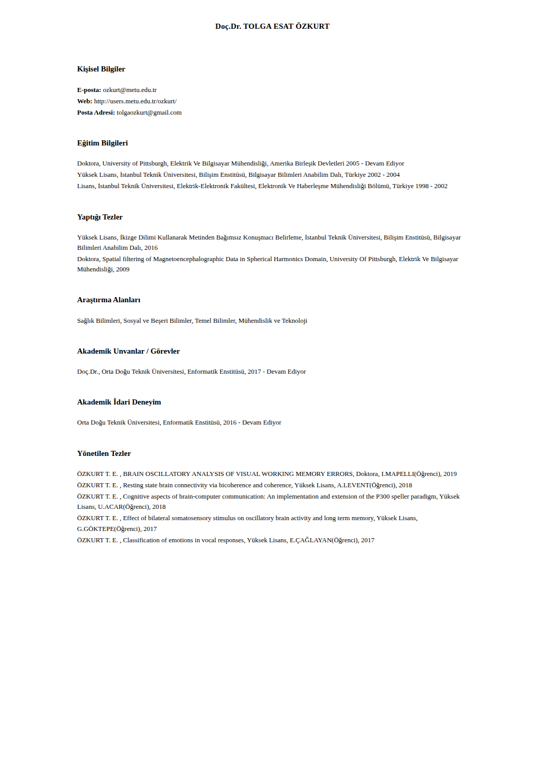Doç.Dr. TOLGA ESAT ÖZKURT
Kişisel Bilgiler
E-posta: ozkurt@metu.edu.tr
Web: http://users.metu.edu.tr/ozkurt/
Posta Adresi: tolgaozkurt@gmail.com
Eğitim Bilgileri
Doktora, University of Pittsburgh, Elektrik Ve Bilgisayar Mühendisliği, Amerika Birleşik Devletleri 2005 - Devam Ediyor
Yüksek Lisans, İstanbul Teknik Üniversitesi, Bilişim Enstitüsü, Bilgisayar Bilimleri Anabilim Dalı, Türkiye 2002 - 2004
Lisans, İstanbul Teknik Üniversitesi, Elektrik-Elektronik Fakültesi, Elektronik Ve Haberleşme Mühendisliği Bölümü, Türkiye 1998 - 2002
Yaptığı Tezler
Yüksek Lisans, İkizge Dilimi Kullanarak Metinden Bağımsız Konuşmacı Belirleme, İstanbul Teknik Üniversitesi, Bilişim Enstitüsü, Bilgisayar Bilimleri Anabilim Dalı, 2016
Doktora, Spatial filtering of Magnetoencephalographic Data in Spherical Harmonics Domain, University Of Pittsburgh, Elektrik Ve Bilgisayar Mühendisliği, 2009
Araştırma Alanları
Sağlık Bilimleri, Sosyal ve Beşeri Bilimler, Temel Bilimler, Mühendislik ve Teknoloji
Akademik Unvanlar / Görevler
Doç.Dr., Orta Doğu Teknik Üniversitesi, Enformatik Enstitüsü, 2017 - Devam Ediyor
Akademik İdari Deneyim
Orta Doğu Teknik Üniversitesi, Enformatik Enstitüsü, 2016 - Devam Ediyor
Yönetilen Tezler
ÖZKURT T. E. , BRAIN OSCILLATORY ANALYSIS OF VISUAL WORKING MEMORY ERRORS, Doktora, I.MAPELLI(Öğrenci), 2019
ÖZKURT T. E. , Resting state brain connectivity via bicoherence and coherence, Yüksek Lisans, A.LEVENT(Öğrenci), 2018
ÖZKURT T. E. , Cognitive aspects of brain-computer communication: An implementation and extension of the P300 speller paradigm, Yüksek Lisans, U.ACAR(Öğrenci), 2018
ÖZKURT T. E. , Effect of bilateral somatosensory stimulus on oscillatory brain activity and long term memory, Yüksek Lisans, G.GÖKTEPE(Öğrenci), 2017
ÖZKURT T. E. , Classification of emotions in vocal responses, Yüksek Lisans, E.ÇAĞLAYAN(Öğrenci), 2017